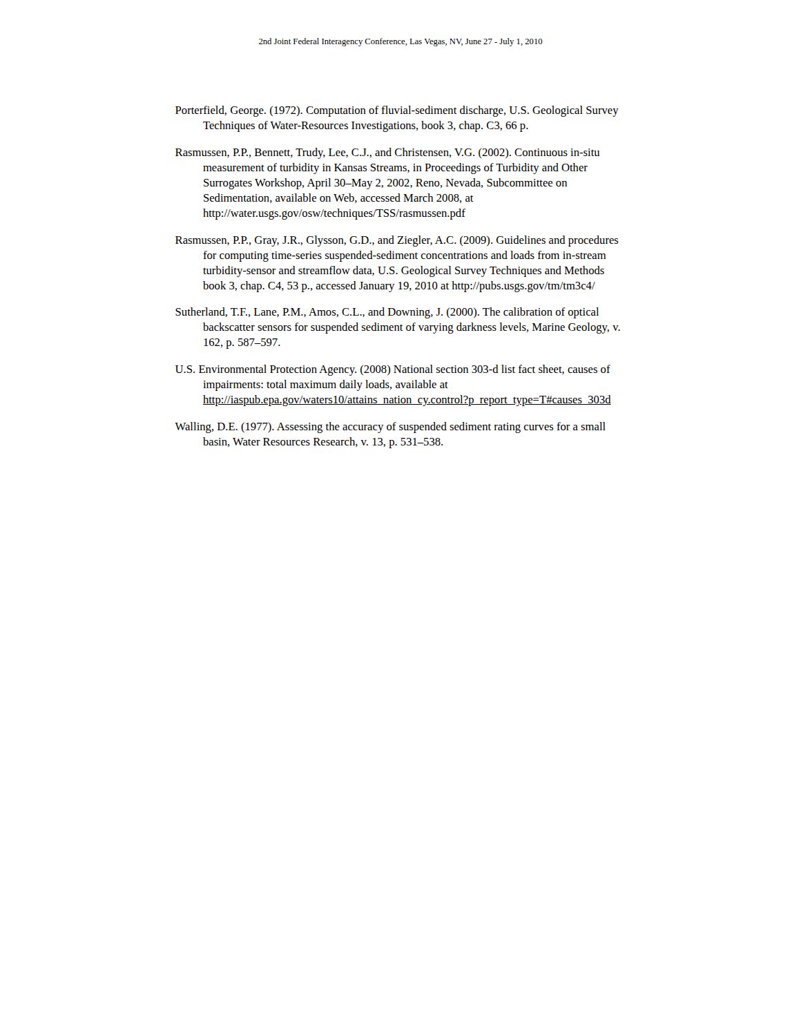2nd Joint Federal Interagency Conference, Las Vegas, NV, June 27 - July 1, 2010
Porterfield, George. (1972). Computation of fluvial-sediment discharge, U.S. Geological Survey Techniques of Water-Resources Investigations, book 3, chap. C3, 66 p.
Rasmussen, P.P., Bennett, Trudy, Lee, C.J., and Christensen, V.G. (2002). Continuous in-situ measurement of turbidity in Kansas Streams, in Proceedings of Turbidity and Other Surrogates Workshop, April 30–May 2, 2002, Reno, Nevada, Subcommittee on Sedimentation, available on Web, accessed March 2008, at http://water.usgs.gov/osw/techniques/TSS/rasmussen.pdf
Rasmussen, P.P., Gray, J.R., Glysson, G.D., and Ziegler, A.C. (2009). Guidelines and procedures for computing time-series suspended-sediment concentrations and loads from in-stream turbidity-sensor and streamflow data, U.S. Geological Survey Techniques and Methods book 3, chap. C4, 53 p., accessed January 19, 2010 at http://pubs.usgs.gov/tm/tm3c4/
Sutherland, T.F., Lane, P.M., Amos, C.L., and Downing, J. (2000). The calibration of optical backscatter sensors for suspended sediment of varying darkness levels, Marine Geology, v. 162, p. 587–597.
U.S. Environmental Protection Agency. (2008) National section 303-d list fact sheet, causes of impairments: total maximum daily loads, available at http://iaspub.epa.gov/waters10/attains_nation_cy.control?p_report_type=T#causes_303d
Walling, D.E. (1977). Assessing the accuracy of suspended sediment rating curves for a small basin, Water Resources Research, v. 13, p. 531–538.